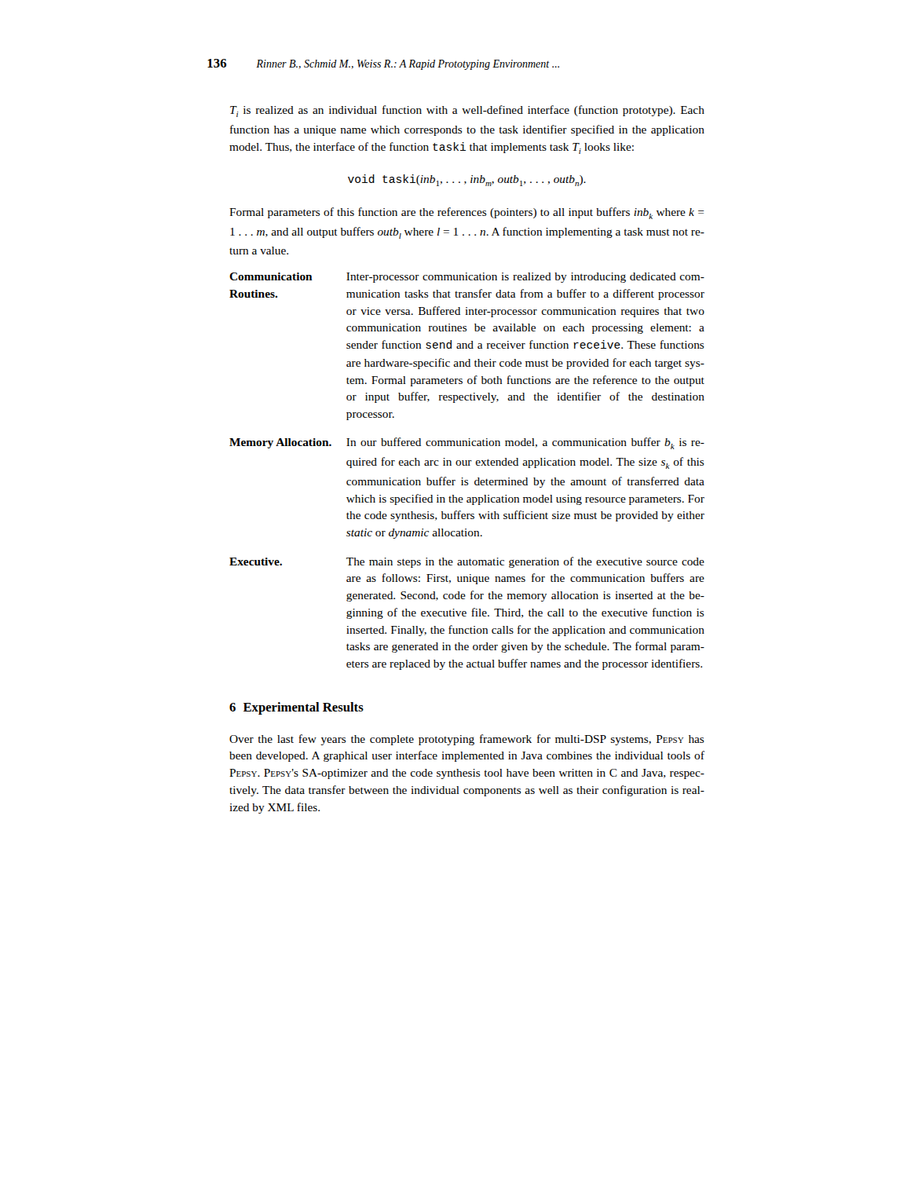136 Rinner B., Schmid M., Weiss R.: A Rapid Prototyping Environment ...
Ti is realized as an individual function with a well-defined interface (function prototype). Each function has a unique name which corresponds to the task identifier specified in the application model. Thus, the interface of the function taski that implements task Ti looks like:
void taski(inb1, . . . , inbm, outb1, . . . , outbn).
Formal parameters of this function are the references (pointers) to all input buffers inbk where k = 1 . . . m, and all output buffers outbl where l = 1 . . . n. A function implementing a task must not return a value.
Communication Routines.
Inter-processor communication is realized by introducing dedicated communication tasks that transfer data from a buffer to a different processor or vice versa. Buffered inter-processor communication requires that two communication routines be available on each processing element: a sender function send and a receiver function receive. These functions are hardware-specific and their code must be provided for each target system. Formal parameters of both functions are the reference to the output or input buffer, respectively, and the identifier of the destination processor.
Memory Allocation.
In our buffered communication model, a communication buffer bk is required for each arc in our extended application model. The size sk of this communication buffer is determined by the amount of transferred data which is specified in the application model using resource parameters. For the code synthesis, buffers with sufficient size must be provided by either static or dynamic allocation.
Executive.
The main steps in the automatic generation of the executive source code are as follows: First, unique names for the communication buffers are generated. Second, code for the memory allocation is inserted at the beginning of the executive file. Third, the call to the executive function is inserted. Finally, the function calls for the application and communication tasks are generated in the order given by the schedule. The formal parameters are replaced by the actual buffer names and the processor identifiers.
6 Experimental Results
Over the last few years the complete prototyping framework for multi-DSP systems, Pepsy has been developed. A graphical user interface implemented in Java combines the individual tools of Pepsy. Pepsy's SA-optimizer and the code synthesis tool have been written in C and Java, respectively. The data transfer between the individual components as well as their configuration is realized by XML files.